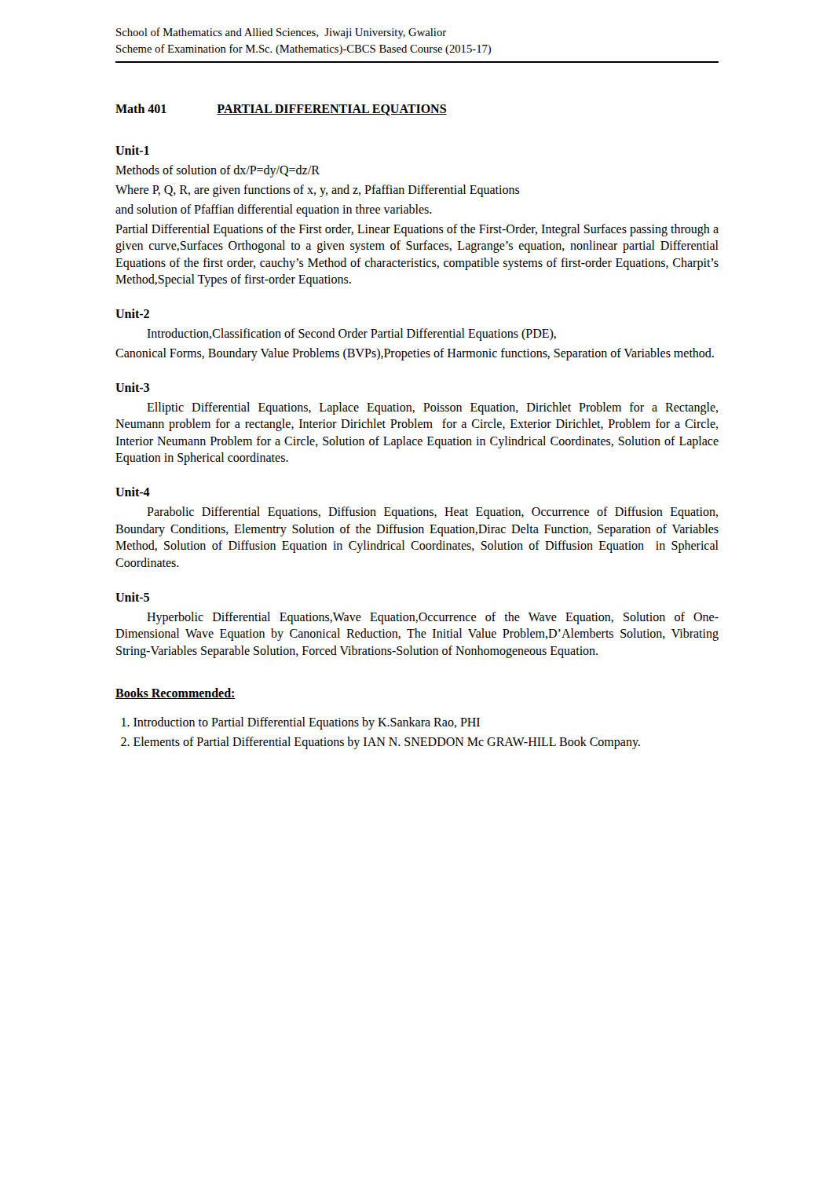School of Mathematics and Allied Sciences, Jiwaji University, Gwalior
Scheme of Examination for M.Sc. (Mathematics)-CBCS Based Course (2015-17)
Math 401 PARTIAL DIFFERENTIAL EQUATIONS
Unit-1
Methods of solution of dx/P=dy/Q=dz/R
Where P, Q, R, are given functions of x, y, and z, Pfaffian Differential Equations
and solution of Pfaffian differential equation in three variables.
Partial Differential Equations of the First order, Linear Equations of the First-Order, Integral Surfaces passing through a given curve,Surfaces Orthogonal to a given system of Surfaces, Lagrange’s equation, nonlinear partial Differential Equations of the first order, cauchy’s Method of characteristics, compatible systems of first-order Equations, Charpit’s Method,Special Types of first-order Equations.
Unit-2
Introduction,Classification of Second Order Partial Differential Equations (PDE),
Canonical Forms, Boundary Value Problems (BVPs),Propeties of Harmonic functions, Separation of Variables method.
Unit-3
Elliptic Differential Equations, Laplace Equation, Poisson Equation, Dirichlet Problem for a Rectangle, Neumann problem for a rectangle, Interior Dirichlet Problem for a Circle, Exterior Dirichlet, Problem for a Circle, Interior Neumann Problem for a Circle, Solution of Laplace Equation in Cylindrical Coordinates, Solution of Laplace Equation in Spherical coordinates.
Unit-4
Parabolic Differential Equations, Diffusion Equations, Heat Equation, Occurrence of Diffusion Equation, Boundary Conditions, Elementry Solution of the Diffusion Equation,Dirac Delta Function, Separation of Variables Method, Solution of Diffusion Equation in Cylindrical Coordinates, Solution of Diffusion Equation in Spherical Coordinates.
Unit-5
Hyperbolic Differential Equations,Wave Equation,Occurrence of the Wave Equation, Solution of One-Dimensional Wave Equation by Canonical Reduction, The Initial Value Problem,D’Alemberts Solution, Vibrating String-Variables Separable Solution, Forced Vibrations-Solution of Nonhomogeneous Equation.
Books Recommended:
Introduction to Partial Differential Equations by K.Sankara Rao, PHI
Elements of Partial Differential Equations by IAN N. SNEDDON Mc GRAW-HILL Book Company.